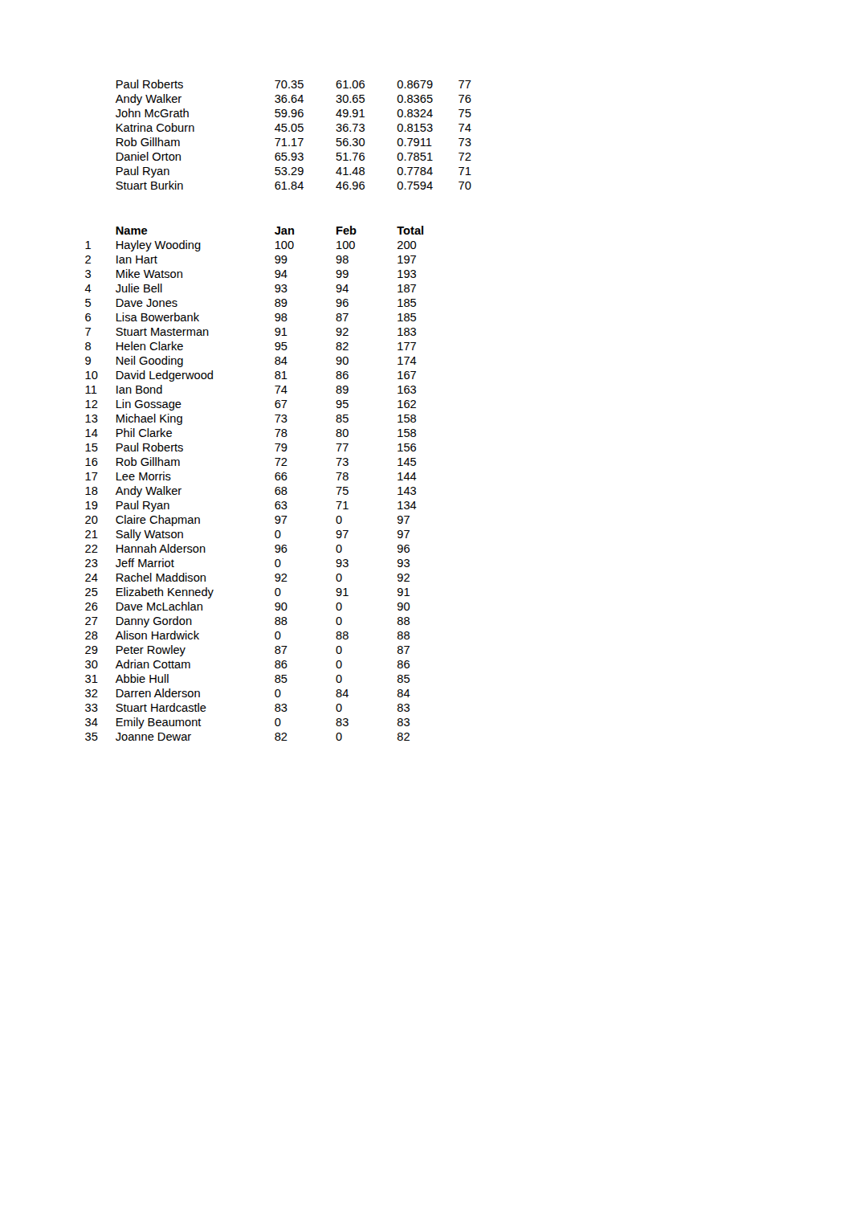| | Paul Roberts | 70.35 | 61.06 | 0.8679 | 77 |
| | Andy Walker | 36.64 | 30.65 | 0.8365 | 76 |
| | John McGrath | 59.96 | 49.91 | 0.8324 | 75 |
| | Katrina Coburn | 45.05 | 36.73 | 0.8153 | 74 |
| | Rob Gillham | 71.17 | 56.30 | 0.7911 | 73 |
| | Daniel Orton | 65.93 | 51.76 | 0.7851 | 72 |
| | Paul Ryan | 53.29 | 41.48 | 0.7784 | 71 |
| | Stuart Burkin | 61.84 | 46.96 | 0.7594 | 70 |
| | Name | Jan | Feb | Total |
| --- | --- | --- | --- | --- |
| 1 | Hayley Wooding | 100 | 100 | 200 |
| 2 | Ian Hart | 99 | 98 | 197 |
| 3 | Mike Watson | 94 | 99 | 193 |
| 4 | Julie Bell | 93 | 94 | 187 |
| 5 | Dave Jones | 89 | 96 | 185 |
| 6 | Lisa Bowerbank | 98 | 87 | 185 |
| 7 | Stuart Masterman | 91 | 92 | 183 |
| 8 | Helen Clarke | 95 | 82 | 177 |
| 9 | Neil Gooding | 84 | 90 | 174 |
| 10 | David Ledgerwood | 81 | 86 | 167 |
| 11 | Ian Bond | 74 | 89 | 163 |
| 12 | Lin Gossage | 67 | 95 | 162 |
| 13 | Michael King | 73 | 85 | 158 |
| 14 | Phil Clarke | 78 | 80 | 158 |
| 15 | Paul Roberts | 79 | 77 | 156 |
| 16 | Rob Gillham | 72 | 73 | 145 |
| 17 | Lee Morris | 66 | 78 | 144 |
| 18 | Andy Walker | 68 | 75 | 143 |
| 19 | Paul Ryan | 63 | 71 | 134 |
| 20 | Claire Chapman | 97 | 0 | 97 |
| 21 | Sally Watson | 0 | 97 | 97 |
| 22 | Hannah Alderson | 96 | 0 | 96 |
| 23 | Jeff Marriot | 0 | 93 | 93 |
| 24 | Rachel Maddison | 92 | 0 | 92 |
| 25 | Elizabeth Kennedy | 0 | 91 | 91 |
| 26 | Dave McLachlan | 90 | 0 | 90 |
| 27 | Danny Gordon | 88 | 0 | 88 |
| 28 | Alison Hardwick | 0 | 88 | 88 |
| 29 | Peter Rowley | 87 | 0 | 87 |
| 30 | Adrian Cottam | 86 | 0 | 86 |
| 31 | Abbie Hull | 85 | 0 | 85 |
| 32 | Darren Alderson | 0 | 84 | 84 |
| 33 | Stuart Hardcastle | 83 | 0 | 83 |
| 34 | Emily Beaumont | 0 | 83 | 83 |
| 35 | Joanne Dewar | 82 | 0 | 82 |